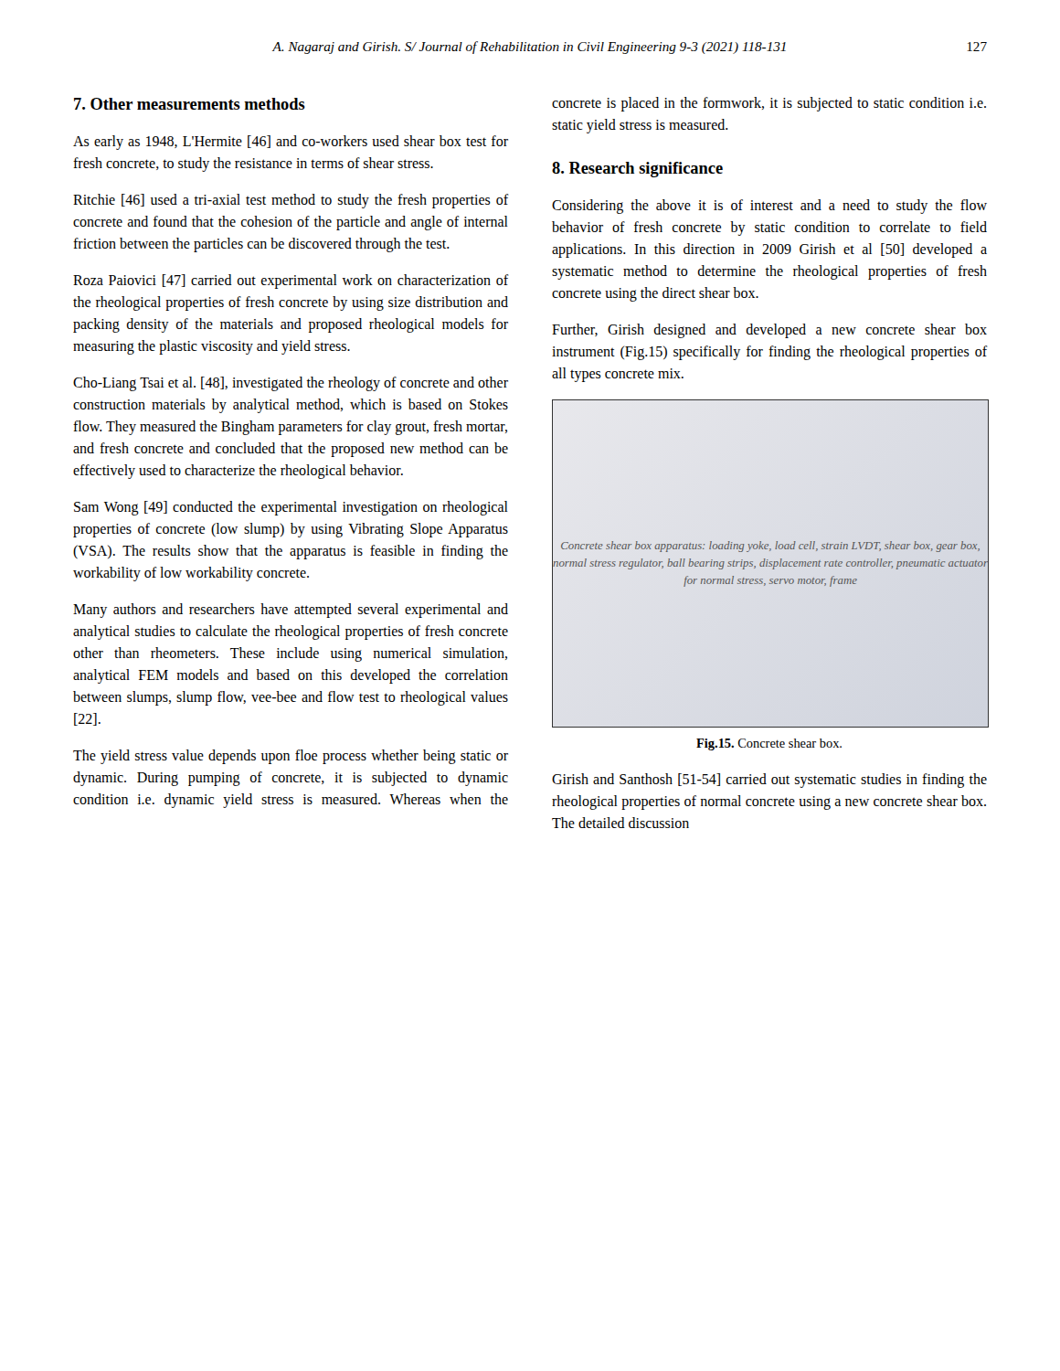A. Nagaraj and Girish. S/ Journal of Rehabilitation in Civil Engineering 9-3 (2021) 118-131 127
7. Other measurements methods
As early as 1948, L'Hermite [46] and co-workers used shear box test for fresh concrete, to study the resistance in terms of shear stress.
Ritchie [46] used a tri-axial test method to study the fresh properties of concrete and found that the cohesion of the particle and angle of internal friction between the particles can be discovered through the test.
Roza Paiovici [47] carried out experimental work on characterization of the rheological properties of fresh concrete by using size distribution and packing density of the materials and proposed rheological models for measuring the plastic viscosity and yield stress.
Cho-Liang Tsai et al. [48], investigated the rheology of concrete and other construction materials by analytical method, which is based on Stokes flow. They measured the Bingham parameters for clay grout, fresh mortar, and fresh concrete and concluded that the proposed new method can be effectively used to characterize the rheological behavior.
Sam Wong [49] conducted the experimental investigation on rheological properties of concrete (low slump) by using Vibrating Slope Apparatus (VSA). The results show that the apparatus is feasible in finding the workability of low workability concrete.
Many authors and researchers have attempted several experimental and analytical studies to calculate the rheological properties of fresh concrete other than rheometers. These include using numerical simulation, analytical FEM models and based on this developed the correlation between slumps, slump flow, vee-bee and flow test to rheological values [22].
The yield stress value depends upon floe process whether being static or dynamic. During pumping of concrete, it is subjected to dynamic condition i.e. dynamic yield stress is measured. Whereas when the concrete is placed in the formwork, it is subjected to static condition i.e. static yield stress is measured.
8. Research significance
Considering the above it is of interest and a need to study the flow behavior of fresh concrete by static condition to correlate to field applications. In this direction in 2009 Girish et al [50] developed a systematic method to determine the rheological properties of fresh concrete using the direct shear box.
Further, Girish designed and developed a new concrete shear box instrument (Fig.15) specifically for finding the rheological properties of all types concrete mix.
Concrete shear box apparatus: loading yoke, load cell, strain LVDT, shear box, gear box, normal stress regulator, ball bearing strips, displacement rate controller, pneumatic actuator for normal stress, servo motor, frame
Fig.15. Concrete shear box.
Girish and Santhosh [51-54] carried out systematic studies in finding the rheological properties of normal concrete using a new concrete shear box. The detailed discussion